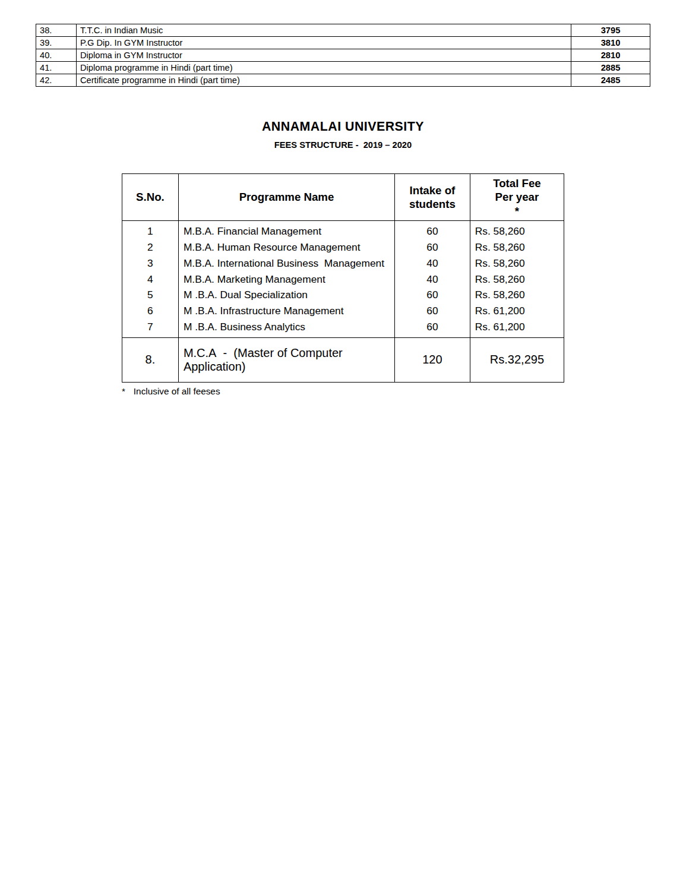| 38. | T.T.C. in Indian Music | 3795 |
| 39. | P.G Dip. In GYM Instructor | 3810 |
| 40. | Diploma in GYM Instructor | 2810 |
| 41. | Diploma programme in Hindi (part time) | 2885 |
| 42. | Certificate programme in Hindi (part time) | 2485 |
ANNAMALAI UNIVERSITY
FEES STRUCTURE - 2019 – 2020
| S.No. | Programme Name | Intake of students | Total Fee Per year * |
| --- | --- | --- | --- |
| 1 2 3 4 5 6 7 | M.B.A. Financial Management M.B.A. Human Resource Management M.B.A. International Business Management M.B.A. Marketing Management M .B.A. Dual Specialization M .B.A. Infrastructure Management M .B.A. Business Analytics | 60 60 40 40 60 60 60 | Rs. 58,260 Rs. 58,260 Rs. 58,260 Rs. 58,260 Rs. 58,260 Rs. 61,200 Rs. 61,200 |
| 8. | M.C.A - (Master of Computer Application) | 120 | Rs.32,295 |
*Inclusive of all feeses